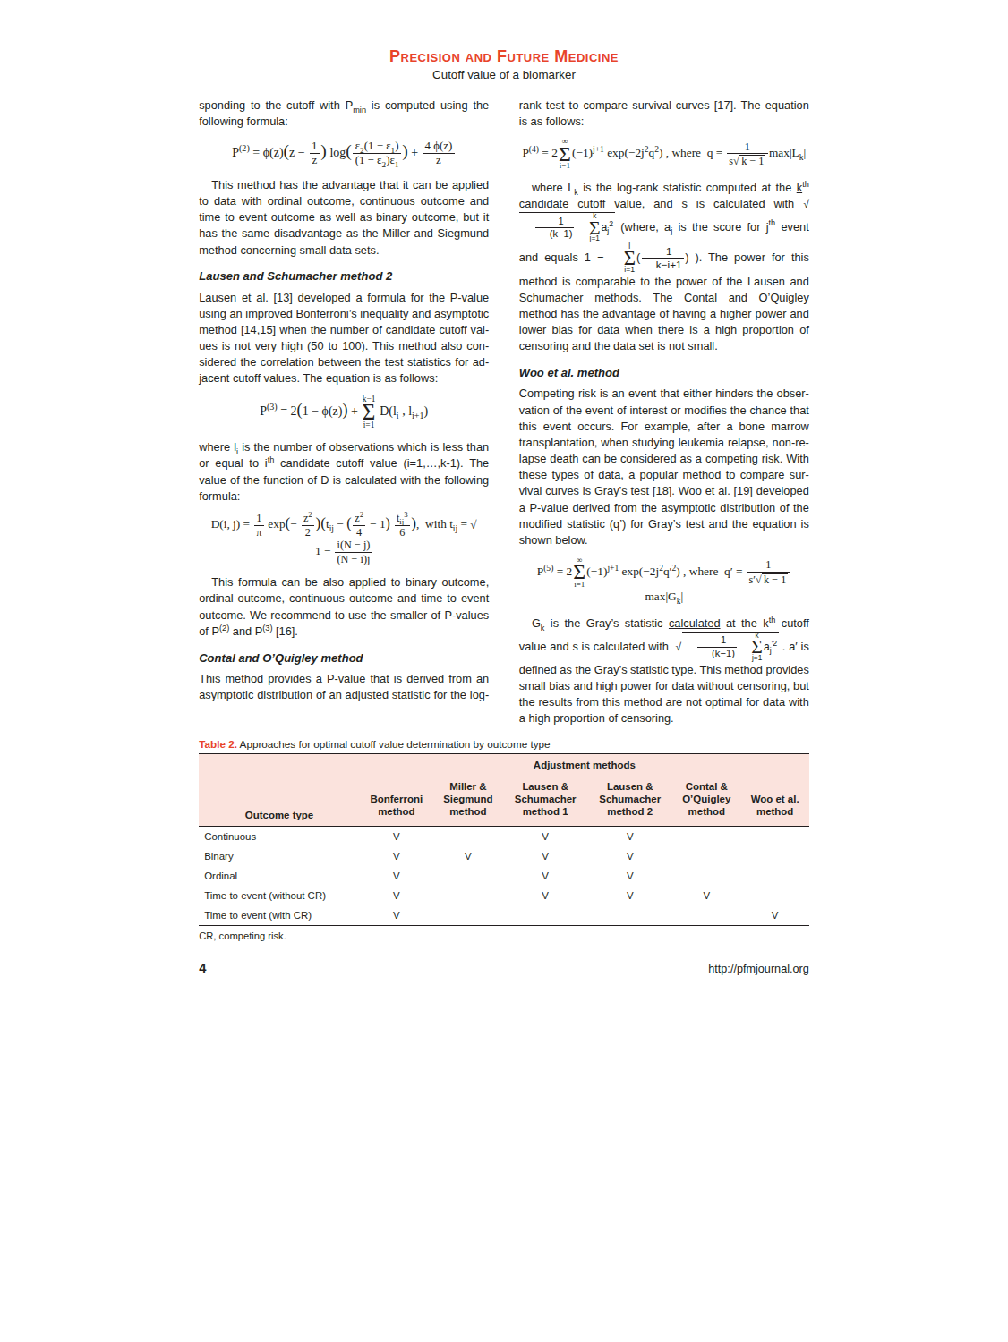Precision and Future Medicine
Cutoff value of a biomarker
sponding to the cutoff with Pmin is computed using the following formula:
P(2) = ϕ(z)(z − 1 z) log(ε2(1 − ε1)(1 − ε2)ε1) + 4 ϕ(z) z
This method has the advantage that it can be applied to data with ordinal outcome, continuous outcome and time to event outcome as well as binary outcome, but it has the same disadvantage as the Miller and Siegmund method concerning small data sets.
Lausen and Schumacher method 2
Lausen et al. [13] developed a formula for the P-value using an improved Bonferroni’s inequality and asymptotic method [14,15] when the number of candidate cutoff values is not very high (50 to 100). This method also considered the correlation between the test statistics for adjacent cutoff values. The equation is as follows:
P(3) = 2(1 − ϕ(z)) + k−1 Σi=1 D(li , li+1)
where li is the number of observations which is less than or equal to ith candidate cutoff value (i=1,…,k-1). The value of the function of D is calculated with the following formula:
D(i, j) = 1 π exp(− z22)(tij − (z24 − 1) tij36), with tij = 1 − i(N − j)(N − i)j
This formula can be also applied to binary outcome, ordinal outcome, continuous outcome and time to event outcome. We recommend to use the smaller of P-values of P(2) and P(3) [16].
Contal and O’Quigley method
This method provides a P-value that is derived from an asymptotic distribution of an adjusted statistic for the log-rank test to compare survival curves [17]. The equation is as follows:
P(4) = 2∞Σi=1(−1)j+1 exp(−2j2q2) , where q = 1 s k − 1max|Lk|
where Lk is the log-rank statistic computed at the kth candidate cutoff value, and s is calculated with 1(k−1) kΣj=1aj2 (where, aj is the score for jth event and equals 1 − lΣi=1(1 k−i+1) ). The power for this method is comparable to the power of the Lausen and Schumacher methods. The Contal and O’Quigley method has the advantage of having a higher power and lower bias for data when there is a high proportion of censoring and the data set is not small.
Woo et al. method
Competing risk is an event that either hinders the observation of the event of interest or modifies the chance that this event occurs. For example, after a bone marrow transplantation, when studying leukemia relapse, non-relapse death can be considered as a competing risk. With these types of data, a popular method to compare survival curves is Gray’s test [18]. Woo et al. [19] developed a P-value derived from the asymptotic distribution of the modified statistic (q’) for Gray’s test and the equation is shown below.
P(5) = 2∞Σi=1(−1)j+1 exp(−2j2q′2) , where q′ = 1 s′ k − 1max|Gk|
Gk is the Gray’s statistic calculated at the kth cutoff value and s is calculated with 1(k−1) kΣj=1aj′2 . a′ is defined as the Gray’s statistic type. This method provides small bias and high power for data without censoring, but the results from this method are not optimal for data with a high proportion of censoring.
Table 2. Approaches for optimal cutoff value determination by outcome type
| Outcome type | Adjustment methods |
| --- | --- |
| Bonferroni method | Miller & Siegmund method | Lausen & Schumacher method 1 | Lausen & Schumacher method 2 | Contal & O’Quigley method | Woo et al. method |
| Continuous | V | | V | V | | |
| Binary | V | V | V | V | | |
| Ordinal | V | | V | V | | |
| Time to event (without CR) | V | | V | V | V | |
| Time to event (with CR) | V | | | | | V |
CR, competing risk.
4
http://pfmjournal.org